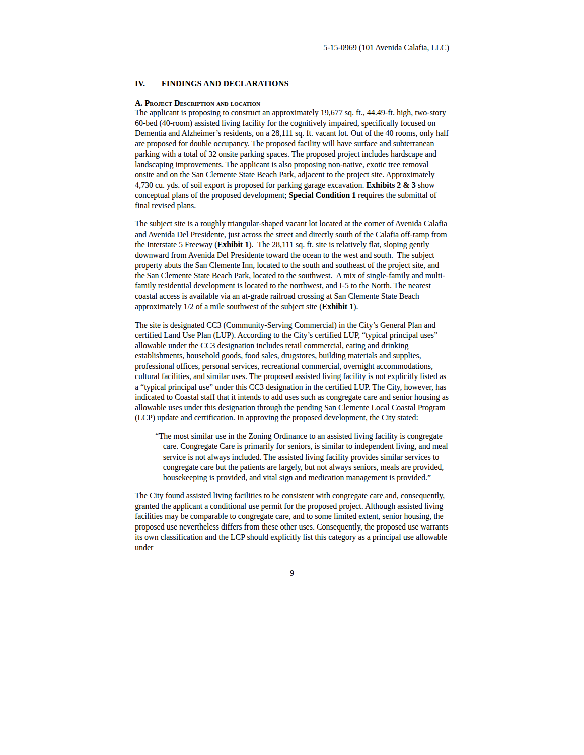5-15-0969 (101 Avenida Calafia, LLC)
IV. FINDINGS AND DECLARATIONS
A. Project Description and location
The applicant is proposing to construct an approximately 19,677 sq. ft., 44.49-ft. high, two-story 60-bed (40-room) assisted living facility for the cognitively impaired, specifically focused on Dementia and Alzheimer’s residents, on a 28,111 sq. ft. vacant lot. Out of the 40 rooms, only half are proposed for double occupancy. The proposed facility will have surface and subterranean parking with a total of 32 onsite parking spaces. The proposed project includes hardscape and landscaping improvements. The applicant is also proposing non-native, exotic tree removal onsite and on the San Clemente State Beach Park, adjacent to the project site. Approximately 4,730 cu. yds. of soil export is proposed for parking garage excavation. Exhibits 2 & 3 show conceptual plans of the proposed development; Special Condition 1 requires the submittal of final revised plans.
The subject site is a roughly triangular-shaped vacant lot located at the corner of Avenida Calafia and Avenida Del Presidente, just across the street and directly south of the Calafia off-ramp from the Interstate 5 Freeway (Exhibit 1). The 28,111 sq. ft. site is relatively flat, sloping gently downward from Avenida Del Presidente toward the ocean to the west and south. The subject property abuts the San Clemente Inn, located to the south and southeast of the project site, and the San Clemente State Beach Park, located to the southwest. A mix of single-family and multi-family residential development is located to the northwest, and I-5 to the North. The nearest coastal access is available via an at-grade railroad crossing at San Clemente State Beach approximately 1/2 of a mile southwest of the subject site (Exhibit 1).
The site is designated CC3 (Community-Serving Commercial) in the City’s General Plan and certified Land Use Plan (LUP). According to the City’s certified LUP, “typical principal uses” allowable under the CC3 designation includes retail commercial, eating and drinking establishments, household goods, food sales, drugstores, building materials and supplies, professional offices, personal services, recreational commercial, overnight accommodations, cultural facilities, and similar uses. The proposed assisted living facility is not explicitly listed as a “typical principal use” under this CC3 designation in the certified LUP. The City, however, has indicated to Coastal staff that it intends to add uses such as congregate care and senior housing as allowable uses under this designation through the pending San Clemente Local Coastal Program (LCP) update and certification. In approving the proposed development, the City stated:
“The most similar use in the Zoning Ordinance to an assisted living facility is congregate care. Congregate Care is primarily for seniors, is similar to independent living, and meal service is not always included. The assisted living facility provides similar services to congregate care but the patients are largely, but not always seniors, meals are provided, housekeeping is provided, and vital sign and medication management is provided.”
The City found assisted living facilities to be consistent with congregate care and, consequently, granted the applicant a conditional use permit for the proposed project. Although assisted living facilities may be comparable to congregate care, and to some limited extent, senior housing, the proposed use nevertheless differs from these other uses. Consequently, the proposed use warrants its own classification and the LCP should explicitly list this category as a principal use allowable under
9